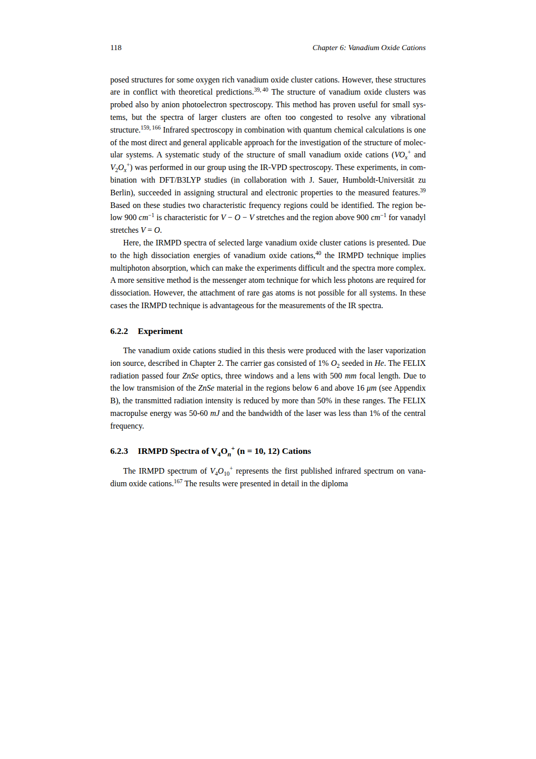118 Chapter 6: Vanadium Oxide Cations
posed structures for some oxygen rich vanadium oxide cluster cations. However, these structures are in conflict with theoretical predictions.39, 40 The structure of vanadium oxide clusters was probed also by anion photoelectron spectroscopy. This method has proven useful for small systems, but the spectra of larger clusters are often too congested to resolve any vibrational structure.159, 166 Infrared spectroscopy in combination with quantum chemical calculations is one of the most direct and general applicable approach for the investigation of the structure of molecular systems. A systematic study of the structure of small vanadium oxide cations (VOx+ and V2Ox+) was performed in our group using the IR-VPD spectroscopy. These experiments, in combination with DFT/B3LYP studies (in collaboration with J. Sauer, Humboldt-Universität zu Berlin), succeeded in assigning structural and electronic properties to the measured features.39 Based on these studies two characteristic frequency regions could be identified. The region below 900 cm−1 is characteristic for V − O − V stretches and the region above 900 cm−1 for vanadyl stretches V = O.
Here, the IRMPD spectra of selected large vanadium oxide cluster cations is presented. Due to the high dissociation energies of vanadium oxide cations,40 the IRMPD technique implies multiphoton absorption, which can make the experiments difficult and the spectra more complex. A more sensitive method is the messenger atom technique for which less photons are required for dissociation. However, the attachment of rare gas atoms is not possible for all systems. In these cases the IRMPD technique is advantageous for the measurements of the IR spectra.
6.2.2 Experiment
The vanadium oxide cations studied in this thesis were produced with the laser vaporization ion source, described in Chapter 2. The carrier gas consisted of 1% O2 seeded in He. The FELIX radiation passed four ZnSe optics, three windows and a lens with 500 mm focal length. Due to the low transmision of the ZnSe material in the regions below 6 and above 16 μm (see Appendix B), the transmitted radiation intensity is reduced by more than 50% in these ranges. The FELIX macropulse energy was 50-60 mJ and the bandwidth of the laser was less than 1% of the central frequency.
6.2.3 IRMPD Spectra of V4On+ (n = 10, 12) Cations
The IRMPD spectrum of V4O10+ represents the first published infrared spectrum on vanadium oxide cations.167 The results were presented in detail in the diploma